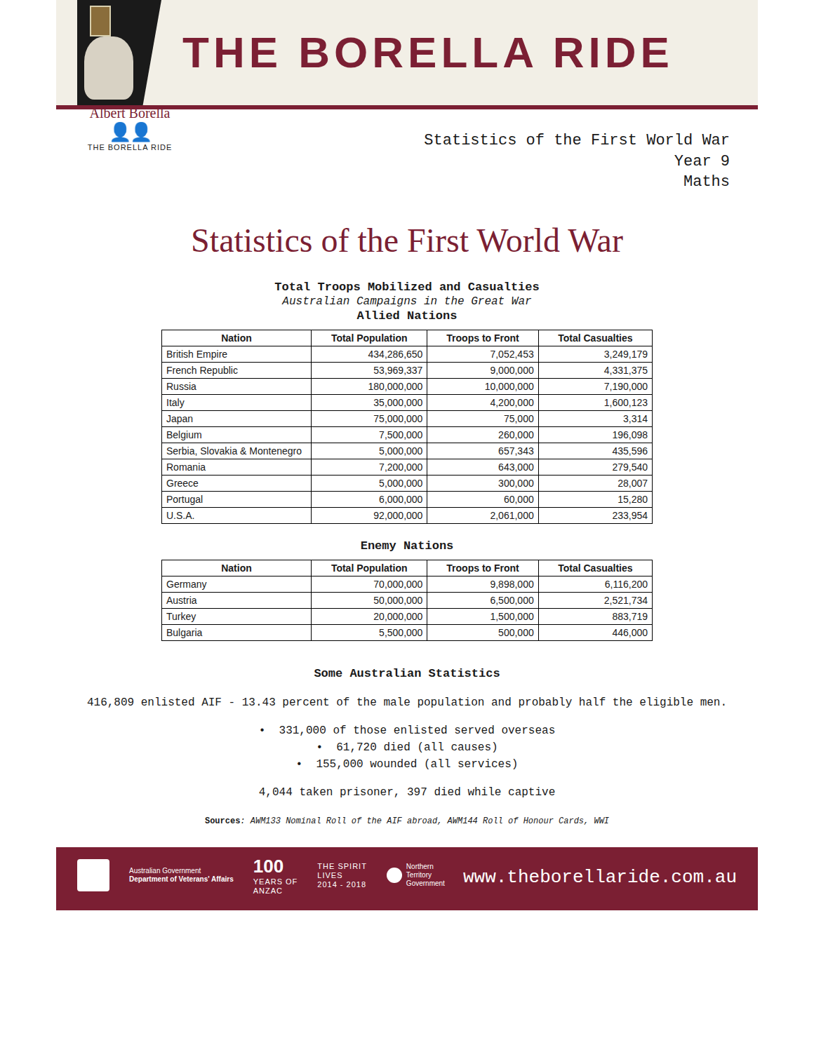THE BORELLA RIDE
Albert Borella
👤👤
THE BORELLA RIDE
Statistics of the First World War
Year 9
Maths
Statistics of the First World War
Total Troops Mobilized and Casualties
Australian Campaigns in the Great War
Allied Nations
| Nation | Total Population | Troops to Front | Total Casualties |
| --- | --- | --- | --- |
| British Empire | 434,286,650 | 7,052,453 | 3,249,179 |
| French Republic | 53,969,337 | 9,000,000 | 4,331,375 |
| Russia | 180,000,000 | 10,000,000 | 7,190,000 |
| Italy | 35,000,000 | 4,200,000 | 1,600,123 |
| Japan | 75,000,000 | 75,000 | 3,314 |
| Belgium | 7,500,000 | 260,000 | 196,098 |
| Serbia, Slovakia & Montenegro | 5,000,000 | 657,343 | 435,596 |
| Romania | 7,200,000 | 643,000 | 279,540 |
| Greece | 5,000,000 | 300,000 | 28,007 |
| Portugal | 6,000,000 | 60,000 | 15,280 |
| U.S.A. | 92,000,000 | 2,061,000 | 233,954 |
Enemy Nations
| Nation | Total Population | Troops to Front | Total Casualties |
| --- | --- | --- | --- |
| Germany | 70,000,000 | 9,898,000 | 6,116,200 |
| Austria | 50,000,000 | 6,500,000 | 2,521,734 |
| Turkey | 20,000,000 | 1,500,000 | 883,719 |
| Bulgaria | 5,500,000 | 500,000 | 446,000 |
Some Australian Statistics
416,809 enlisted AIF - 13.43 percent of the male population and probably half the eligible men.
331,000 of those enlisted served overseas
61,720 died (all causes)
155,000 wounded (all services)
4,044 taken prisoner, 397 died while captive
Sources: AWM133 Nominal Roll of the AIF abroad, AWM144 Roll of Honour Cards, WWI
Australian Government
Department of Veterans' Affairs
100
YEARS OF
ANZAC
THE SPIRIT
LIVES
2014 - 2018
Northern
Territory
Government
www.theborellaride.com.au